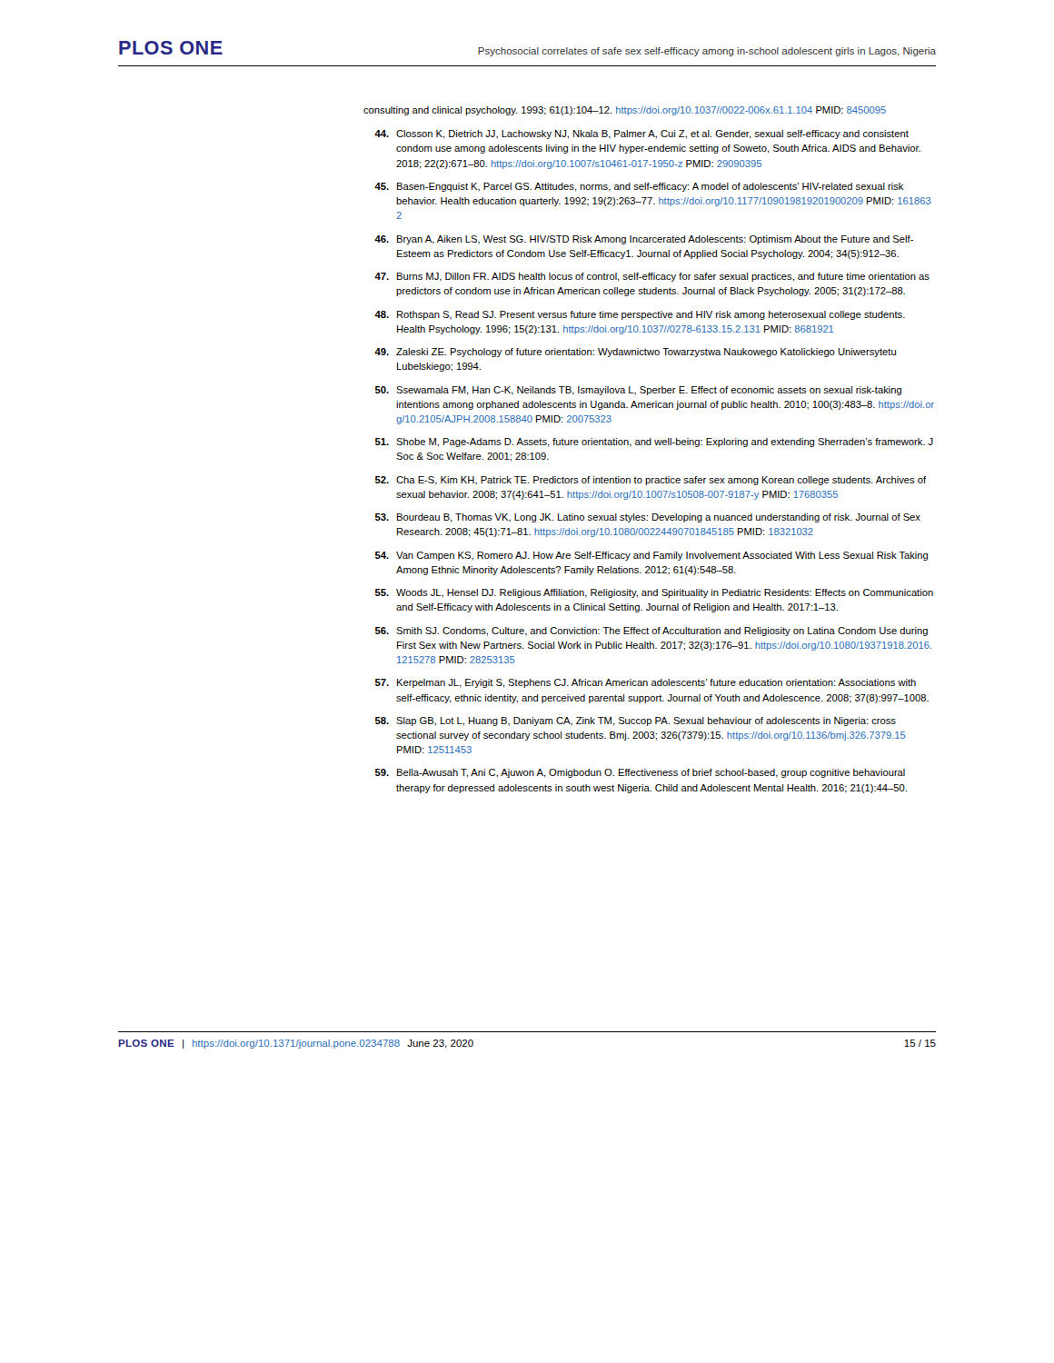PLOS ONE
Psychosocial correlates of safe sex self-efficacy among in-school adolescent girls in Lagos, Nigeria
consulting and clinical psychology. 1993; 61(1):104–12. https://doi.org/10.1037//0022-006x.61.1.104 PMID: 8450095
44. Closson K, Dietrich JJ, Lachowsky NJ, Nkala B, Palmer A, Cui Z, et al. Gender, sexual self-efficacy and consistent condom use among adolescents living in the HIV hyper-endemic setting of Soweto, South Africa. AIDS and Behavior. 2018; 22(2):671–80. https://doi.org/10.1007/s10461-017-1950-z PMID: 29090395
45. Basen-Engquist K, Parcel GS. Attitudes, norms, and self-efficacy: A model of adolescents’ HIV-related sexual risk behavior. Health education quarterly. 1992; 19(2):263–77. https://doi.org/10.1177/109019819201900209 PMID: 1618632
46. Bryan A, Aiken LS, West SG. HIV/STD Risk Among Incarcerated Adolescents: Optimism About the Future and Self-Esteem as Predictors of Condom Use Self-Efficacy1. Journal of Applied Social Psychology. 2004; 34(5):912–36.
47. Burns MJ, Dillon FR. AIDS health locus of control, self-efficacy for safer sexual practices, and future time orientation as predictors of condom use in African American college students. Journal of Black Psychology. 2005; 31(2):172–88.
48. Rothspan S, Read SJ. Present versus future time perspective and HIV risk among heterosexual college students. Health Psychology. 1996; 15(2):131. https://doi.org/10.1037//0278-6133.15.2.131 PMID: 8681921
49. Zaleski ZE. Psychology of future orientation: Wydawnictwo Towarzystwa Naukowego Katolickiego Uniwersytetu Lubelskiego; 1994.
50. Ssewamala FM, Han C-K, Neilands TB, Ismayilova L, Sperber E. Effect of economic assets on sexual risk-taking intentions among orphaned adolescents in Uganda. American journal of public health. 2010; 100(3):483–8. https://doi.org/10.2105/AJPH.2008.158840 PMID: 20075323
51. Shobe M, Page-Adams D. Assets, future orientation, and well-being: Exploring and extending Sherraden’s framework. J Soc & Soc Welfare. 2001; 28:109.
52. Cha E-S, Kim KH, Patrick TE. Predictors of intention to practice safer sex among Korean college students. Archives of sexual behavior. 2008; 37(4):641–51. https://doi.org/10.1007/s10508-007-9187-y PMID: 17680355
53. Bourdeau B, Thomas VK, Long JK. Latino sexual styles: Developing a nuanced understanding of risk. Journal of Sex Research. 2008; 45(1):71–81. https://doi.org/10.1080/00224490701845185 PMID: 18321032
54. Van Campen KS, Romero AJ. How Are Self-Efficacy and Family Involvement Associated With Less Sexual Risk Taking Among Ethnic Minority Adolescents? Family Relations. 2012; 61(4):548–58.
55. Woods JL, Hensel DJ. Religious Affiliation, Religiosity, and Spirituality in Pediatric Residents: Effects on Communication and Self-Efficacy with Adolescents in a Clinical Setting. Journal of Religion and Health. 2017:1–13.
56. Smith SJ. Condoms, Culture, and Conviction: The Effect of Acculturation and Religiosity on Latina Condom Use during First Sex with New Partners. Social Work in Public Health. 2017; 32(3):176–91. https://doi.org/10.1080/19371918.2016.1215278 PMID: 28253135
57. Kerpelman JL, Eryigit S, Stephens CJ. African American adolescents’ future education orientation: Associations with self-efficacy, ethnic identity, and perceived parental support. Journal of Youth and Adolescence. 2008; 37(8):997–1008.
58. Slap GB, Lot L, Huang B, Daniyam CA, Zink TM, Succop PA. Sexual behaviour of adolescents in Nigeria: cross sectional survey of secondary school students. Bmj. 2003; 326(7379):15. https://doi.org/10.1136/bmj.326.7379.15 PMID: 12511453
59. Bella-Awusah T, Ani C, Ajuwon A, Omigbodun O. Effectiveness of brief school-based, group cognitive behavioural therapy for depressed adolescents in south west Nigeria. Child and Adolescent Mental Health. 2016; 21(1):44–50.
PLOS ONE | https://doi.org/10.1371/journal.pone.0234788 June 23, 2020
15 / 15